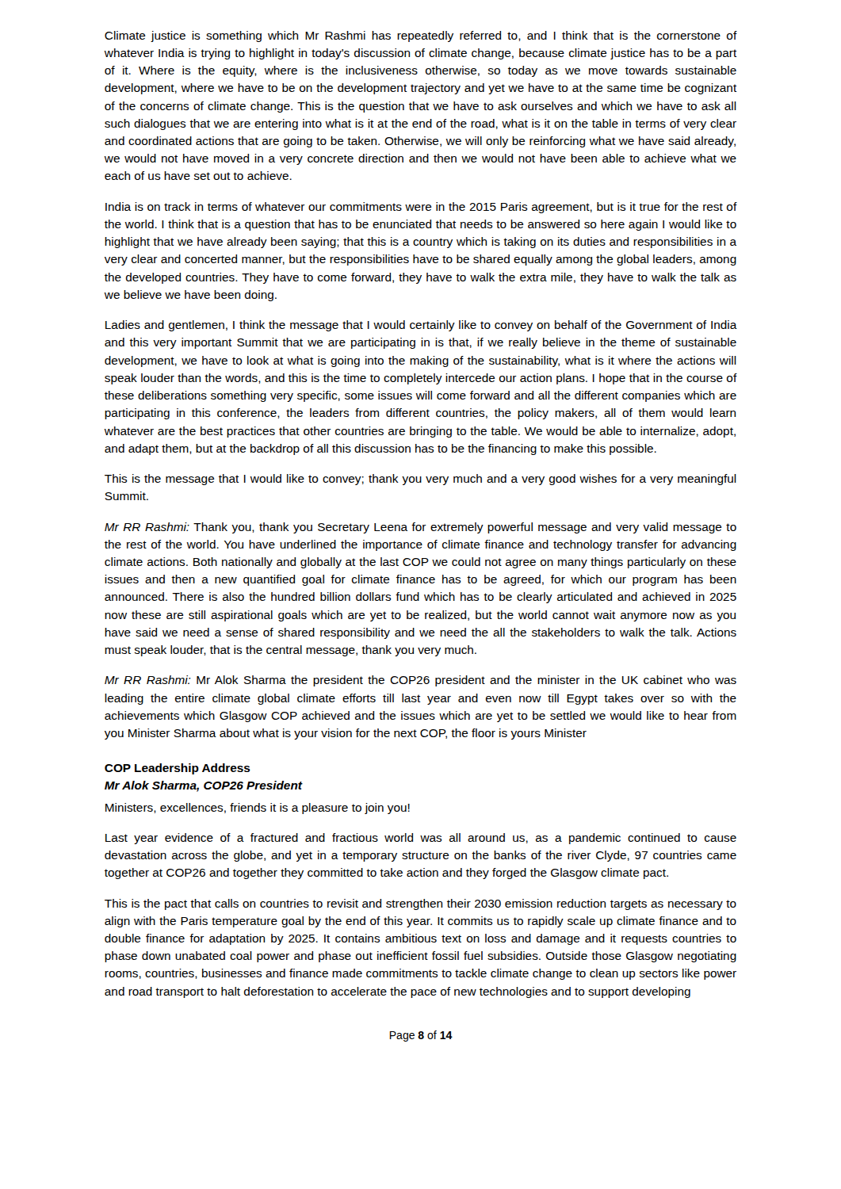Climate justice is something which Mr Rashmi has repeatedly referred to, and I think that is the cornerstone of whatever India is trying to highlight in today's discussion of climate change, because climate justice has to be a part of it. Where is the equity, where is the inclusiveness otherwise, so today as we move towards sustainable development, where we have to be on the development trajectory and yet we have to at the same time be cognizant of the concerns of climate change. This is the question that we have to ask ourselves and which we have to ask all such dialogues that we are entering into what is it at the end of the road, what is it on the table in terms of very clear and coordinated actions that are going to be taken. Otherwise, we will only be reinforcing what we have said already, we would not have moved in a very concrete direction and then we would not have been able to achieve what we each of us have set out to achieve.
India is on track in terms of whatever our commitments were in the 2015 Paris agreement, but is it true for the rest of the world. I think that is a question that has to be enunciated that needs to be answered so here again I would like to highlight that we have already been saying; that this is a country which is taking on its duties and responsibilities in a very clear and concerted manner, but the responsibilities have to be shared equally among the global leaders, among the developed countries. They have to come forward, they have to walk the extra mile, they have to walk the talk as we believe we have been doing.
Ladies and gentlemen, I think the message that I would certainly like to convey on behalf of the Government of India and this very important Summit that we are participating in is that, if we really believe in the theme of sustainable development, we have to look at what is going into the making of the sustainability, what is it where the actions will speak louder than the words, and this is the time to completely intercede our action plans. I hope that in the course of these deliberations something very specific, some issues will come forward and all the different companies which are participating in this conference, the leaders from different countries, the policy makers, all of them would learn whatever are the best practices that other countries are bringing to the table. We would be able to internalize, adopt, and adapt them, but at the backdrop of all this discussion has to be the financing to make this possible.
This is the message that I would like to convey; thank you very much and a very good wishes for a very meaningful Summit.
Mr RR Rashmi: Thank you, thank you Secretary Leena for extremely powerful message and very valid message to the rest of the world. You have underlined the importance of climate finance and technology transfer for advancing climate actions. Both nationally and globally at the last COP we could not agree on many things particularly on these issues and then a new quantified goal for climate finance has to be agreed, for which our program has been announced. There is also the hundred billion dollars fund which has to be clearly articulated and achieved in 2025 now these are still aspirational goals which are yet to be realized, but the world cannot wait anymore now as you have said we need a sense of shared responsibility and we need the all the stakeholders to walk the talk. Actions must speak louder, that is the central message, thank you very much.
Mr RR Rashmi: Mr Alok Sharma the president the COP26 president and the minister in the UK cabinet who was leading the entire climate global climate efforts till last year and even now till Egypt takes over so with the achievements which Glasgow COP achieved and the issues which are yet to be settled we would like to hear from you Minister Sharma about what is your vision for the next COP, the floor is yours Minister
COP Leadership Address
Mr Alok Sharma, COP26 President
Ministers, excellences, friends it is a pleasure to join you!
Last year evidence of a fractured and fractious world was all around us, as a pandemic continued to cause devastation across the globe, and yet in a temporary structure on the banks of the river Clyde, 97 countries came together at COP26 and together they committed to take action and they forged the Glasgow climate pact.
This is the pact that calls on countries to revisit and strengthen their 2030 emission reduction targets as necessary to align with the Paris temperature goal by the end of this year. It commits us to rapidly scale up climate finance and to double finance for adaptation by 2025. It contains ambitious text on loss and damage and it requests countries to phase down unabated coal power and phase out inefficient fossil fuel subsidies. Outside those Glasgow negotiating rooms, countries, businesses and finance made commitments to tackle climate change to clean up sectors like power and road transport to halt deforestation to accelerate the pace of new technologies and to support developing
Page 8 of 14